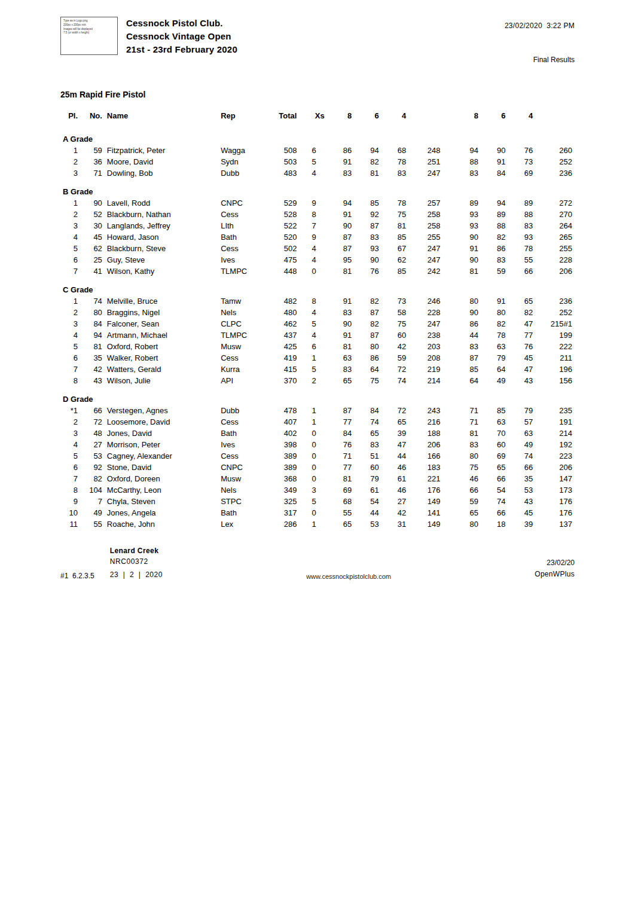Type as in Logo.png
200px x 200px min
Images will be displayed
7.5 (or width x height)
Cessnock Pistol Club.
Cessnock Vintage Open
21st - 23rd February 2020
23/02/2020 3:22 PM
Final Results
25m Rapid Fire Pistol
| Pl. | No. | Name | Rep | Total | Xs | 8 | 6 | 4 | | 8 | 6 | 4 | |
| --- | --- | --- | --- | --- | --- | --- | --- | --- | --- | --- | --- | --- | --- |
| A Grade |
| 1 | 59 | Fitzpatrick, Peter | Wagga | 508 | 6 | 86 | 94 | 68 | 248 | 94 | 90 | 76 | 260 |
| 2 | 36 | Moore, David | Sydn | 503 | 5 | 91 | 82 | 78 | 251 | 88 | 91 | 73 | 252 |
| 3 | 71 | Dowling, Bob | Dubb | 483 | 4 | 83 | 81 | 83 | 247 | 83 | 84 | 69 | 236 |
| B Grade |
| 1 | 90 | Lavell, Rodd | CNPC | 529 | 9 | 94 | 85 | 78 | 257 | 89 | 94 | 89 | 272 |
| 2 | 52 | Blackburn, Nathan | Cess | 528 | 8 | 91 | 92 | 75 | 258 | 93 | 89 | 88 | 270 |
| 3 | 30 | Langlands, Jeffrey | LIth | 522 | 7 | 90 | 87 | 81 | 258 | 93 | 88 | 83 | 264 |
| 4 | 45 | Howard, Jason | Bath | 520 | 9 | 87 | 83 | 85 | 255 | 90 | 82 | 93 | 265 |
| 5 | 62 | Blackburn, Steve | Cess | 502 | 4 | 87 | 93 | 67 | 247 | 91 | 86 | 78 | 255 |
| 6 | 25 | Guy, Steve | Ives | 475 | 4 | 95 | 90 | 62 | 247 | 90 | 83 | 55 | 228 |
| 7 | 41 | Wilson, Kathy | TLMPC | 448 | 0 | 81 | 76 | 85 | 242 | 81 | 59 | 66 | 206 |
| C Grade |
| 1 | 74 | Melville, Bruce | Tamw | 482 | 8 | 91 | 82 | 73 | 246 | 80 | 91 | 65 | 236 |
| 2 | 80 | Braggins, Nigel | Nels | 480 | 4 | 83 | 87 | 58 | 228 | 90 | 80 | 82 | 252 |
| 3 | 84 | Falconer, Sean | CLPC | 462 | 5 | 90 | 82 | 75 | 247 | 86 | 82 | 47 | 215#1 |
| 4 | 94 | Artmann, Michael | TLMPC | 437 | 4 | 91 | 87 | 60 | 238 | 44 | 78 | 77 | 199 |
| 5 | 81 | Oxford, Robert | Musw | 425 | 6 | 81 | 80 | 42 | 203 | 83 | 63 | 76 | 222 |
| 6 | 35 | Walker, Robert | Cess | 419 | 1 | 63 | 86 | 59 | 208 | 87 | 79 | 45 | 211 |
| 7 | 42 | Watters, Gerald | Kurra | 415 | 5 | 83 | 64 | 72 | 219 | 85 | 64 | 47 | 196 |
| 8 | 43 | Wilson, Julie | API | 370 | 2 | 65 | 75 | 74 | 214 | 64 | 49 | 43 | 156 |
| D Grade |
| *1 | 66 | Verstegen, Agnes | Dubb | 478 | 1 | 87 | 84 | 72 | 243 | 71 | 85 | 79 | 235 |
| 2 | 72 | Loosemore, David | Cess | 407 | 1 | 77 | 74 | 65 | 216 | 71 | 63 | 57 | 191 |
| 3 | 48 | Jones, David | Bath | 402 | 0 | 84 | 65 | 39 | 188 | 81 | 70 | 63 | 214 |
| 4 | 27 | Morrison, Peter | Ives | 398 | 0 | 76 | 83 | 47 | 206 | 83 | 60 | 49 | 192 |
| 5 | 53 | Cagney, Alexander | Cess | 389 | 0 | 71 | 51 | 44 | 166 | 80 | 69 | 74 | 223 |
| 6 | 92 | Stone, David | CNPC | 389 | 0 | 77 | 60 | 46 | 183 | 75 | 65 | 66 | 206 |
| 7 | 82 | Oxford, Doreen | Musw | 368 | 0 | 81 | 79 | 61 | 221 | 46 | 66 | 35 | 147 |
| 8 | 104 | McCarthy, Leon | Nels | 349 | 3 | 69 | 61 | 46 | 176 | 66 | 54 | 53 | 173 |
| 9 | 7 | Chyla, Steven | STPC | 325 | 5 | 68 | 54 | 27 | 149 | 59 | 74 | 43 | 176 |
| 10 | 49 | Jones, Angela | Bath | 317 | 0 | 55 | 44 | 42 | 141 | 65 | 66 | 45 | 176 |
| 11 | 55 | Roache, John | Lex | 286 | 1 | 65 | 53 | 31 | 149 | 80 | 18 | 39 | 137 |
#1 6.2.3.5
Lenard Creek
NRC00372
23 | 2 | 2020
www.cessnockpistolclub.com
23/02/20
OpenWPlus